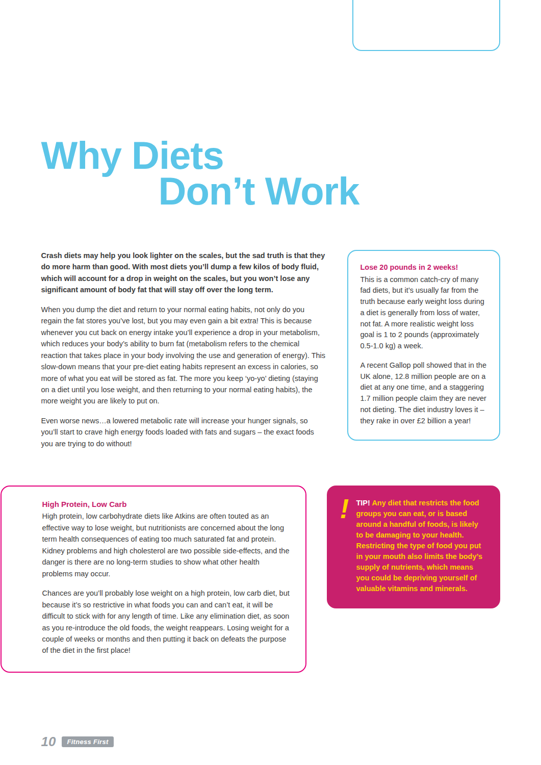Why DietsDon’t Work
Crash diets may help you look lighter on the scales, but the sad truth is that they do more harm than good. With most diets you’ll dump a few kilos of body fluid, which will account for a drop in weight on the scales, but you won’t lose any significant amount of body fat that will stay off over the long term.
When you dump the diet and return to your normal eating habits, not only do you regain the fat stores you’ve lost, but you may even gain a bit extra! This is because whenever you cut back on energy intake you’ll experience a drop in your metabolism, which reduces your body’s ability to burn fat (metabolism refers to the chemical reaction that takes place in your body involving the use and generation of energy). This slow-down means that your pre-diet eating habits represent an excess in calories, so more of what you eat will be stored as fat. The more you keep ‘yo-yo’ dieting (staying on a diet until you lose weight, and then returning to your normal eating habits), the more weight you are likely to put on.
Even worse news…a lowered metabolic rate will increase your hunger signals, so you’ll start to crave high energy foods loaded with fats and sugars – the exact foods you are trying to do without!
Lose 20 pounds in 2 weeks! This is a common catch-cry of many fad diets, but it’s usually far from the truth because early weight loss during a diet is generally from loss of water, not fat. A more realistic weight loss goal is 1 to 2 pounds (approximately 0.5-1.0 kg) a week.
A recent Gallop poll showed that in the UK alone, 12.8 million people are on a diet at any one time, and a staggering 1.7 million people claim they are never not dieting. The diet industry loves it – they rake in over £2 billion a year!
High Protein, Low Carb
High protein, low carbohydrate diets like Atkins are often touted as an effective way to lose weight, but nutritionists are concerned about the long term health consequences of eating too much saturated fat and protein. Kidney problems and high cholesterol are two possible side-effects, and the danger is there are no long-term studies to show what other health problems may occur.
Chances are you’ll probably lose weight on a high protein, low carb diet, but because it’s so restrictive in what foods you can and can’t eat, it will be difficult to stick with for any length of time. Like any elimination diet, as soon as you re-introduce the old foods, the weight reappears. Losing weight for a couple of weeks or months and then putting it back on defeats the purpose of the diet in the first place!
!
TIP! Any diet that restricts the food groups you can eat, or is based around a handful of foods, is likely to be damaging to your health. Restricting the type of food you put in your mouth also limits the body’s supply of nutrients, which means you could be depriving yourself of valuable vitamins and minerals.
10 Fitness First